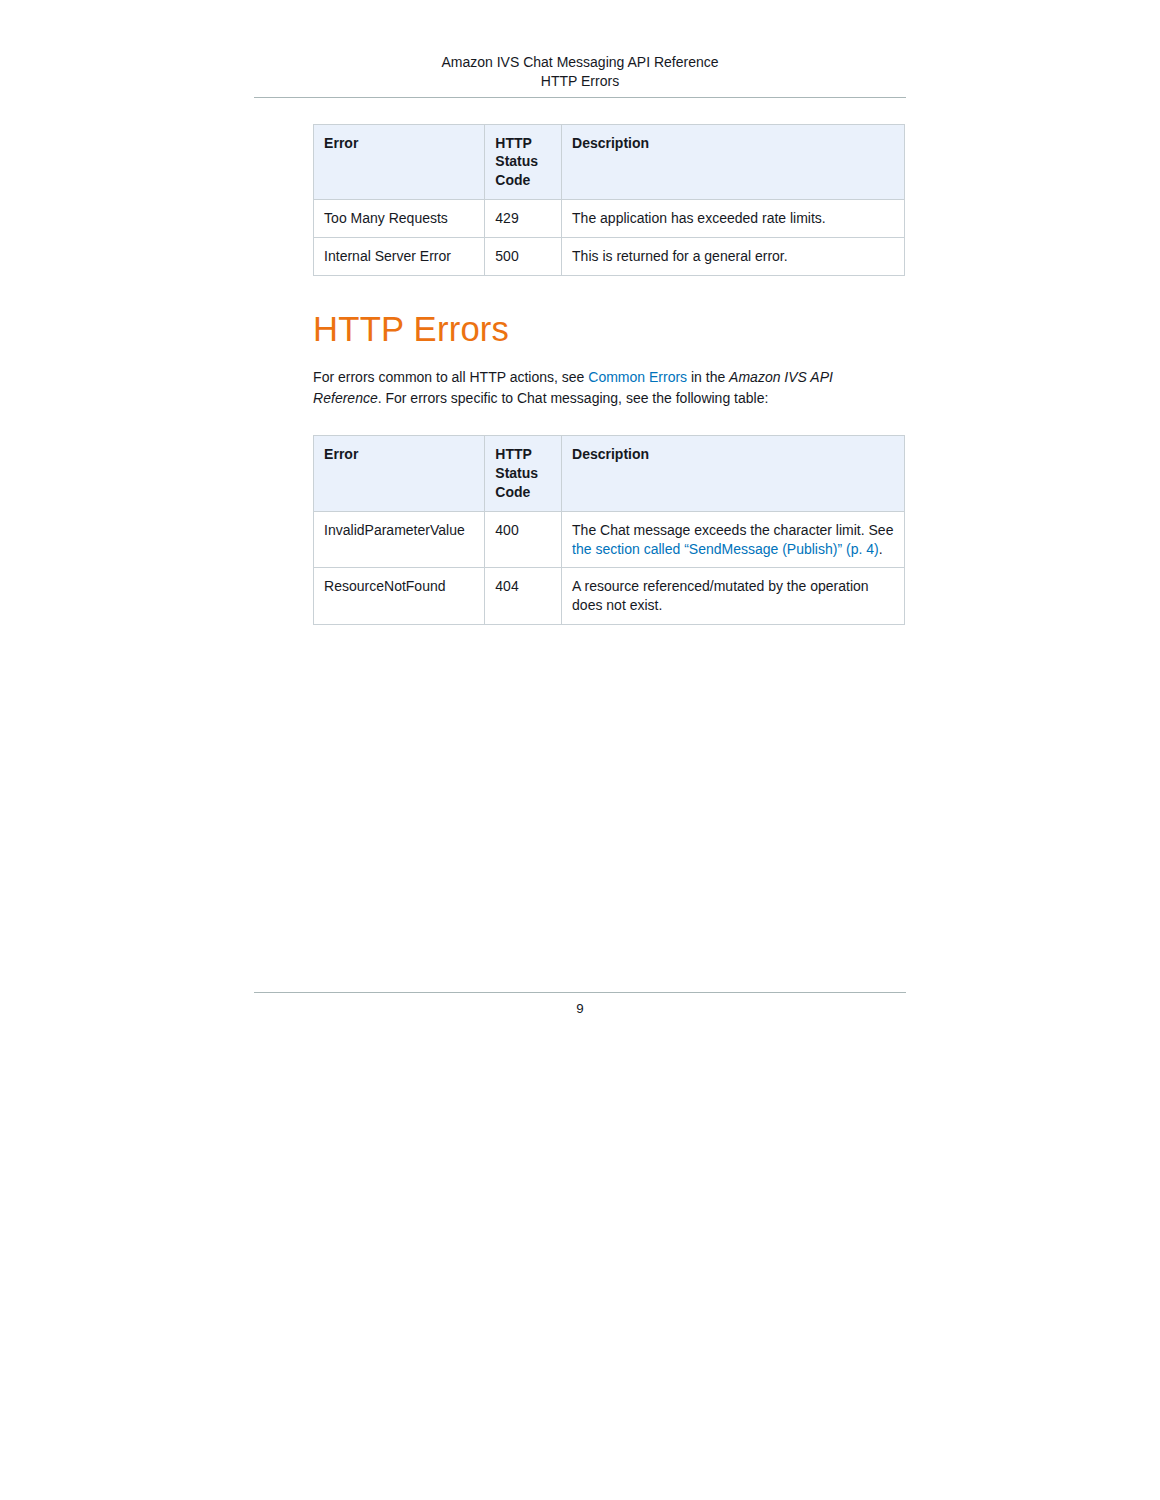Amazon IVS Chat Messaging API Reference HTTP Errors
| Error | HTTP Status Code | Description |
| --- | --- | --- |
| Too Many Requests | 429 | The application has exceeded rate limits. |
| Internal Server Error | 500 | This is returned for a general error. |
HTTP Errors
For errors common to all HTTP actions, see Common Errors in the Amazon IVS API Reference. For errors specific to Chat messaging, see the following table:
| Error | HTTP Status Code | Description |
| --- | --- | --- |
| InvalidParameterValue | 400 | The Chat message exceeds the character limit. See the section called “SendMessage (Publish)” (p. 4) . |
| ResourceNotFound | 404 | A resource referenced/mutated by the operation does not exist. |
9